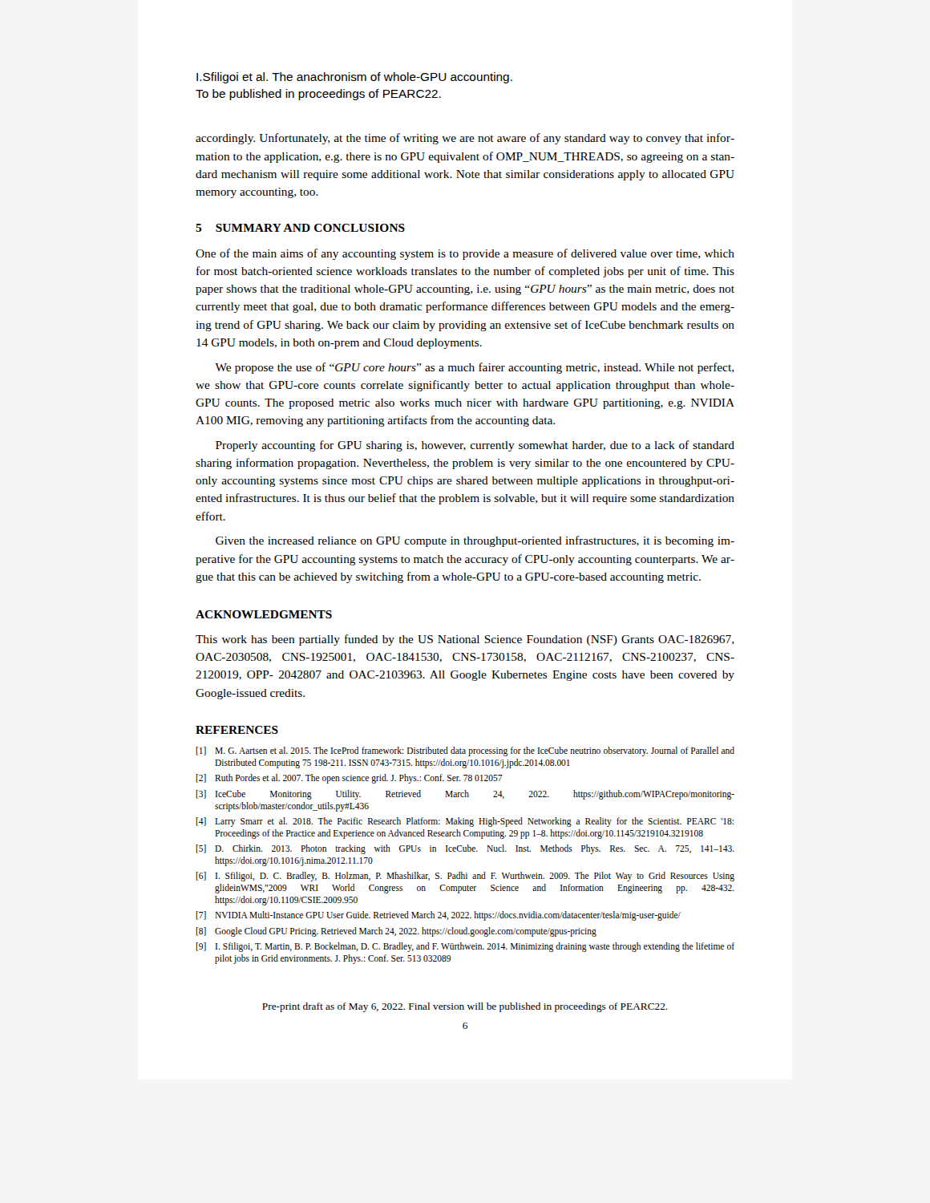I.Sfiligoi et al. The anachronism of whole-GPU accounting.
To be published in proceedings of PEARC22.
accordingly. Unfortunately, at the time of writing we are not aware of any standard way to convey that information to the application, e.g. there is no GPU equivalent of OMP_NUM_THREADS, so agreeing on a standard mechanism will require some additional work. Note that similar considerations apply to allocated GPU memory accounting, too.
5 Summary and Conclusions
One of the main aims of any accounting system is to provide a measure of delivered value over time, which for most batch-oriented science workloads translates to the number of completed jobs per unit of time. This paper shows that the traditional whole-GPU accounting, i.e. using “GPU hours” as the main metric, does not currently meet that goal, due to both dramatic performance differences between GPU models and the emerging trend of GPU sharing. We back our claim by providing an extensive set of IceCube benchmark results on 14 GPU models, in both on-prem and Cloud deployments.
We propose the use of “GPU core hours” as a much fairer accounting metric, instead. While not perfect, we show that GPU-core counts correlate significantly better to actual application throughput than whole-GPU counts. The proposed metric also works much nicer with hardware GPU partitioning, e.g. NVIDIA A100 MIG, removing any partitioning artifacts from the accounting data.
Properly accounting for GPU sharing is, however, currently somewhat harder, due to a lack of standard sharing information propagation. Nevertheless, the problem is very similar to the one encountered by CPU-only accounting systems since most CPU chips are shared between multiple applications in throughput-oriented infrastructures. It is thus our belief that the problem is solvable, but it will require some standardization effort.
Given the increased reliance on GPU compute in throughput-oriented infrastructures, it is becoming imperative for the GPU accounting systems to match the accuracy of CPU-only accounting counterparts. We argue that this can be achieved by switching from a whole-GPU to a GPU-core-based accounting metric.
Acknowledgments
This work has been partially funded by the US National Science Foundation (NSF) Grants OAC-1826967, OAC-2030508, CNS-1925001, OAC-1841530, CNS-1730158, OAC-2112167, CNS-2100237, CNS-2120019, OPP- 2042807 and OAC-2103963. All Google Kubernetes Engine costs have been covered by Google-issued credits.
References
[1] M. G. Aartsen et al. 2015. The IceProd framework: Distributed data processing for the IceCube neutrino observatory. Journal of Parallel and Distributed Computing 75 198-211. ISSN 0743-7315. https://doi.org/10.1016/j.jpdc.2014.08.001
[2] Ruth Pordes et al. 2007. The open science grid. J. Phys.: Conf. Ser. 78 012057
[3] IceCube Monitoring Utility. Retrieved March 24, 2022. https://github.com/WIPACrepo/monitoring-scripts/blob/master/condor_utils.py#L436
[4] Larry Smarr et al. 2018. The Pacific Research Platform: Making High-Speed Networking a Reality for the Scientist. PEARC '18: Proceedings of the Practice and Experience on Advanced Research Computing. 29 pp 1–8. https://doi.org/10.1145/3219104.3219108
[5] D. Chirkin. 2013. Photon tracking with GPUs in IceCube. Nucl. Inst. Methods Phys. Res. Sec. A. 725, 141–143. https://doi.org/10.1016/j.nima.2012.11.170
[6] I. Sfiligoi, D. C. Bradley, B. Holzman, P. Mhashilkar, S. Padhi and F. Wurthwein. 2009. The Pilot Way to Grid Resources Using glideinWMS,"2009 WRI World Congress on Computer Science and Information Engineering pp. 428-432. https://doi.org/10.1109/CSIE.2009.950
[7] NVIDIA Multi-Instance GPU User Guide. Retrieved March 24, 2022. https://docs.nvidia.com/datacenter/tesla/mig-user-guide/
[8] Google Cloud GPU Pricing. Retrieved March 24, 2022. https://cloud.google.com/compute/gpus-pricing
[9] I. Sfiligoi, T. Martin, B. P. Bockelman, D. C. Bradley, and F. Würthwein. 2014. Minimizing draining waste through extending the lifetime of pilot jobs in Grid environments. J. Phys.: Conf. Ser. 513 032089
Pre-print draft as of May 6, 2022. Final version will be published in proceedings of PEARC22.
6